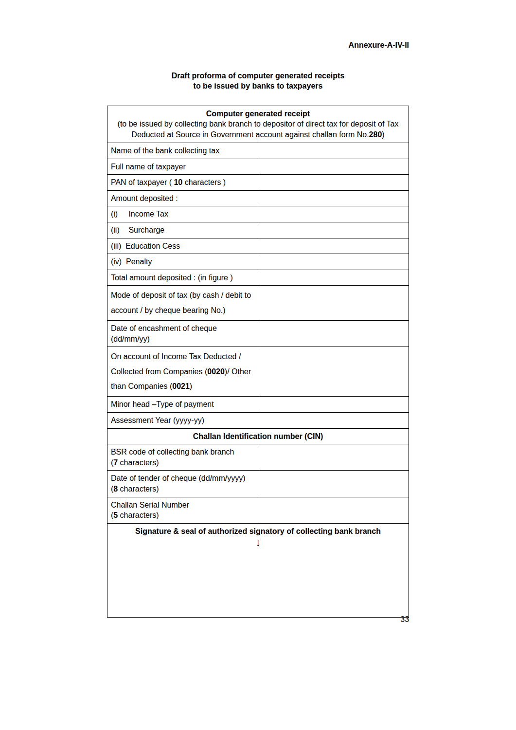Annexure-A-IV-II
Draft proforma of computer generated receipts
to be issued by banks to taxpayers
| Computer generated receipt (to be issued by collecting bank branch to depositor of direct tax for deposit of Tax Deducted at Source in Government account against challan form No. 280 ) |
| Name of the bank collecting tax | |
| Full name of taxpayer | |
| PAN of taxpayer ( 10 characters ) | |
| Amount deposited : | |
| (i) Income Tax | |
| (ii) Surcharge | |
| (iii) Education Cess | |
| (iv) Penalty | |
| Total amount deposited : (in figure ) | |
| Mode of deposit of tax (by cash / debit to account / by cheque bearing No.) | |
| Date of encashment of cheque (dd/mm/yy) | |
| On account of Income Tax Deducted / Collected from Companies ( 0020 )/ Other than Companies ( 0021 ) | |
| Minor head –Type of payment | |
| Assessment Year (yyyy-yy) | |
| Challan Identification number (CIN) |
| BSR code of collecting bank branch ( 7 characters) | |
| Date of tender of cheque (dd/mm/yyyy) ( 8 characters) | |
| Challan Serial Number ( 5 characters) | |
| Signature & seal of authorized signatory of collecting bank branch ↓ |
33